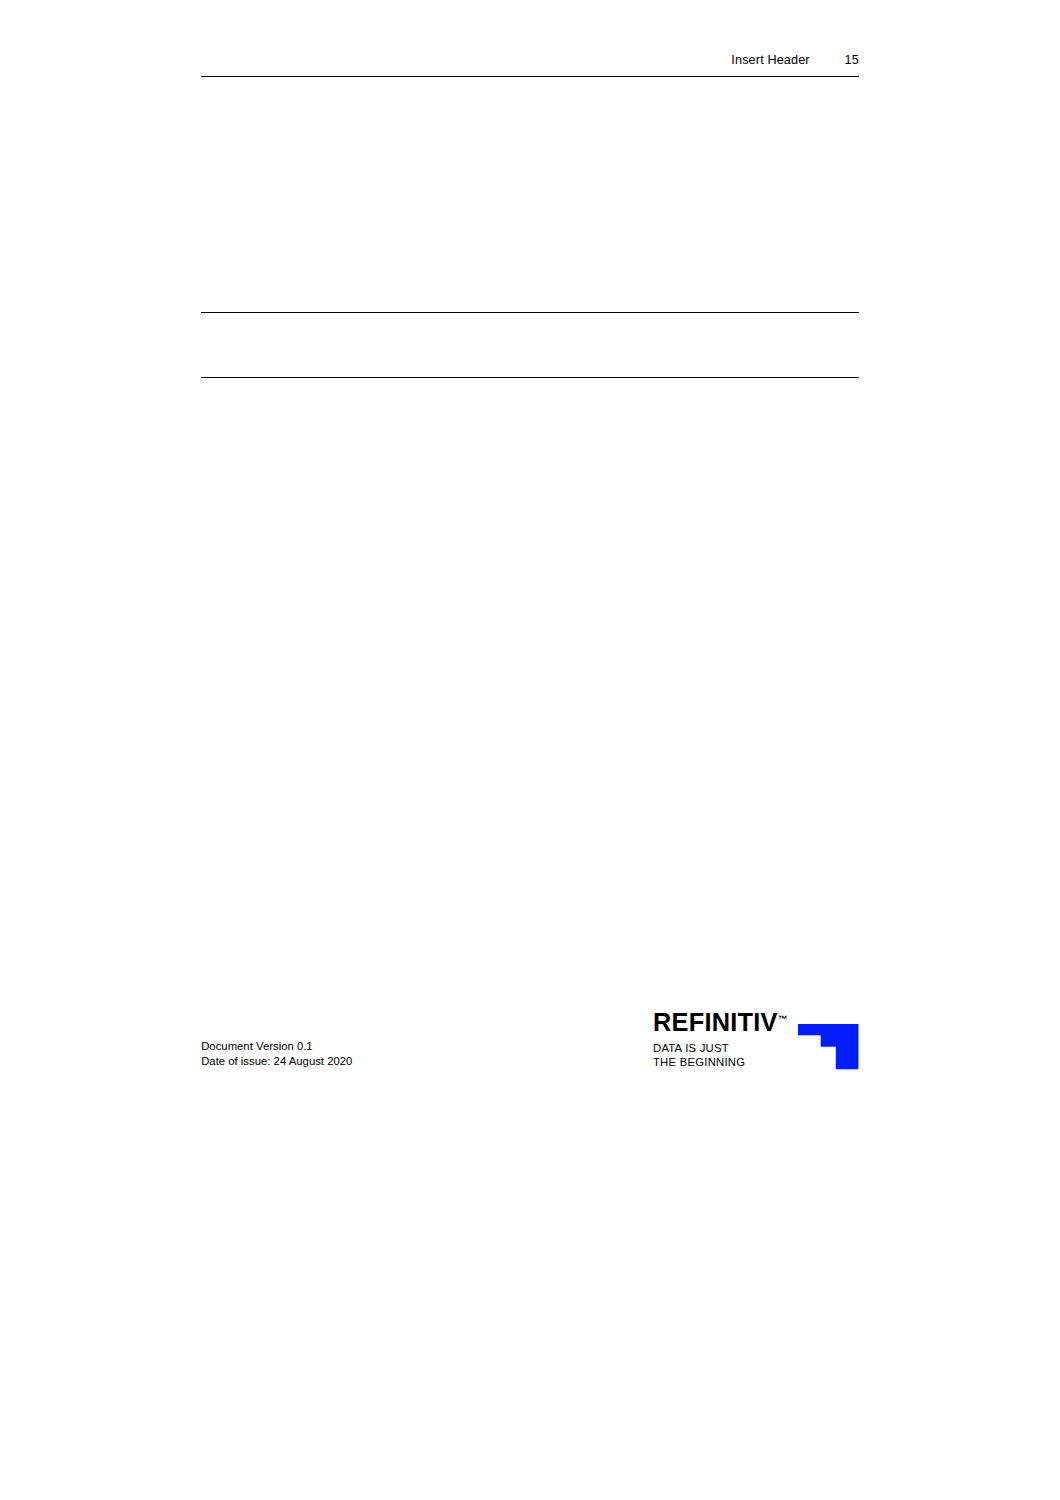Insert Header 15
Document Version 0.1
Date of issue: 24 August 2020
REFINITIV™
DATA IS JUST
THE BEGINNING